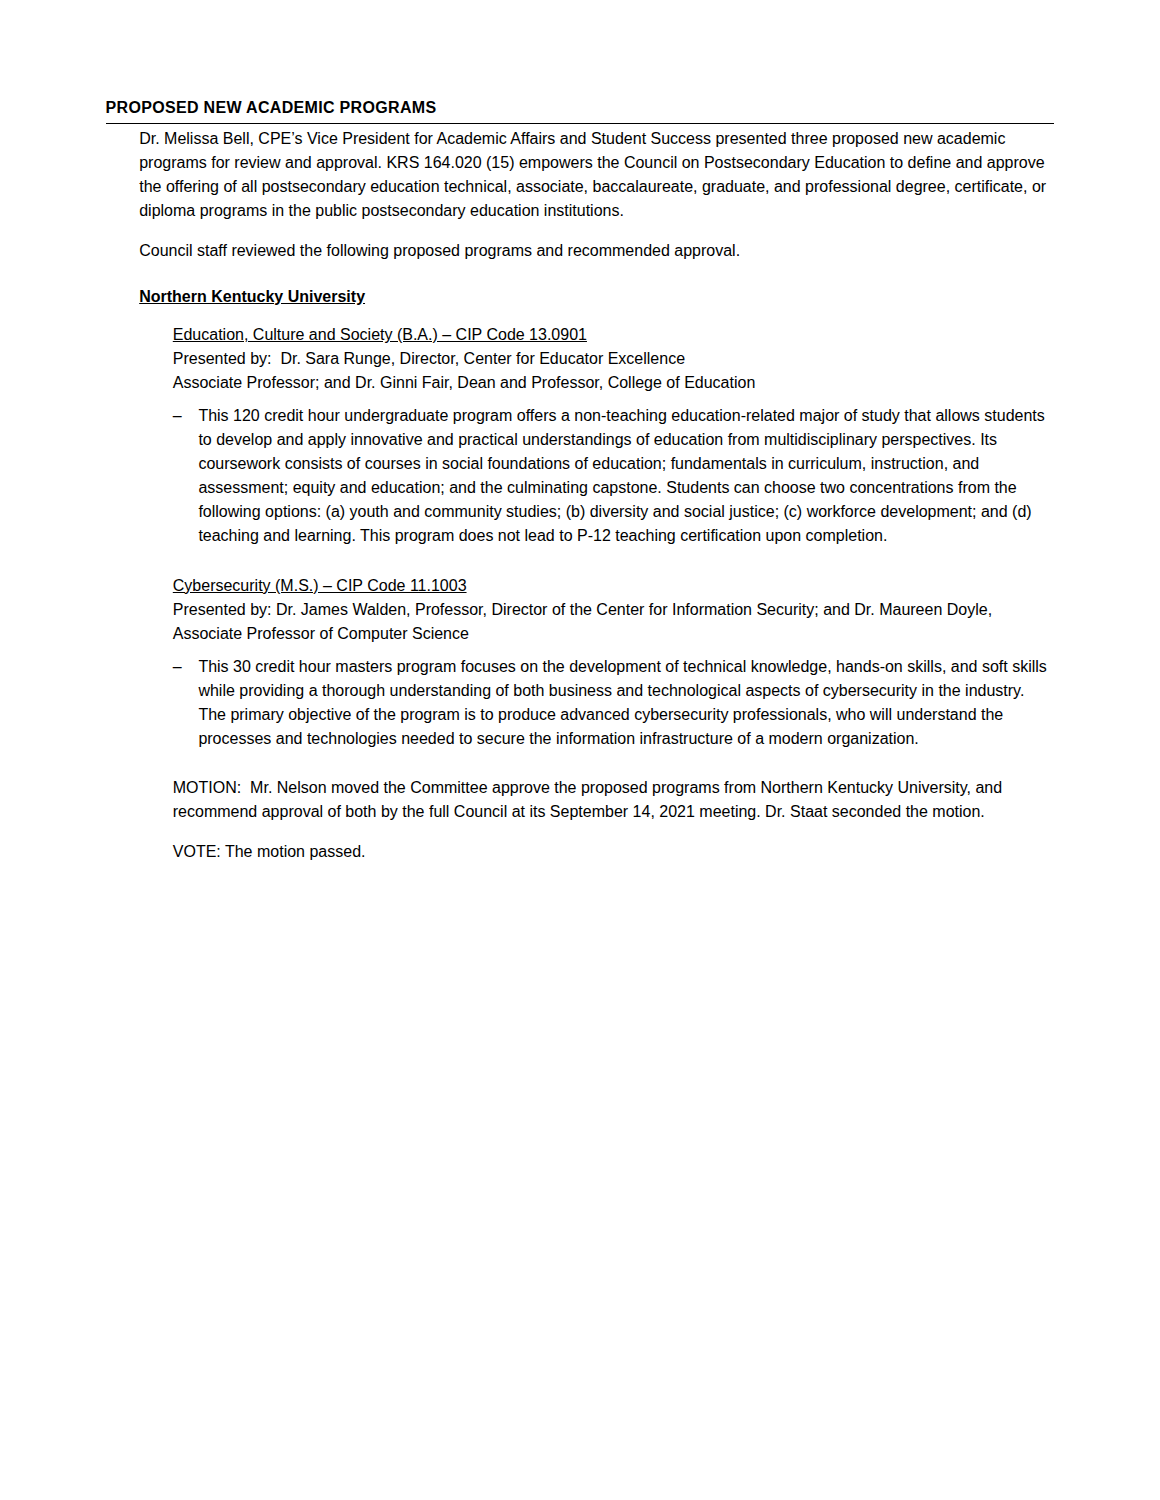PROPOSED NEW ACADEMIC PROGRAMS
Dr. Melissa Bell, CPE’s Vice President for Academic Affairs and Student Success presented three proposed new academic programs for review and approval. KRS 164.020 (15) empowers the Council on Postsecondary Education to define and approve the offering of all postsecondary education technical, associate, baccalaureate, graduate, and professional degree, certificate, or diploma programs in the public postsecondary education institutions.
Council staff reviewed the following proposed programs and recommended approval.
Northern Kentucky University
Education, Culture and Society (B.A.) – CIP Code 13.0901
Presented by: Dr. Sara Runge, Director, Center for Educator Excellence
Associate Professor; and Dr. Ginni Fair, Dean and Professor, College of Education
–
This 120 credit hour undergraduate program offers a non-teaching education-related major of study that allows students to develop and apply innovative and practical understandings of education from multidisciplinary perspectives. Its coursework consists of courses in social foundations of education; fundamentals in curriculum, instruction, and assessment; equity and education; and the culminating capstone. Students can choose two concentrations from the following options: (a) youth and community studies; (b) diversity and social justice; (c) workforce development; and (d) teaching and learning. This program does not lead to P-12 teaching certification upon completion.
Cybersecurity (M.S.) – CIP Code 11.1003
Presented by: Dr. James Walden, Professor, Director of the Center for Information Security; and Dr. Maureen Doyle, Associate Professor of Computer Science
–
This 30 credit hour masters program focuses on the development of technical knowledge, hands-on skills, and soft skills while providing a thorough understanding of both business and technological aspects of cybersecurity in the industry. The primary objective of the program is to produce advanced cybersecurity professionals, who will understand the processes and technologies needed to secure the information infrastructure of a modern organization.
MOTION: Mr. Nelson moved the Committee approve the proposed programs from Northern Kentucky University, and recommend approval of both by the full Council at its September 14, 2021 meeting. Dr. Staat seconded the motion.
VOTE: The motion passed.